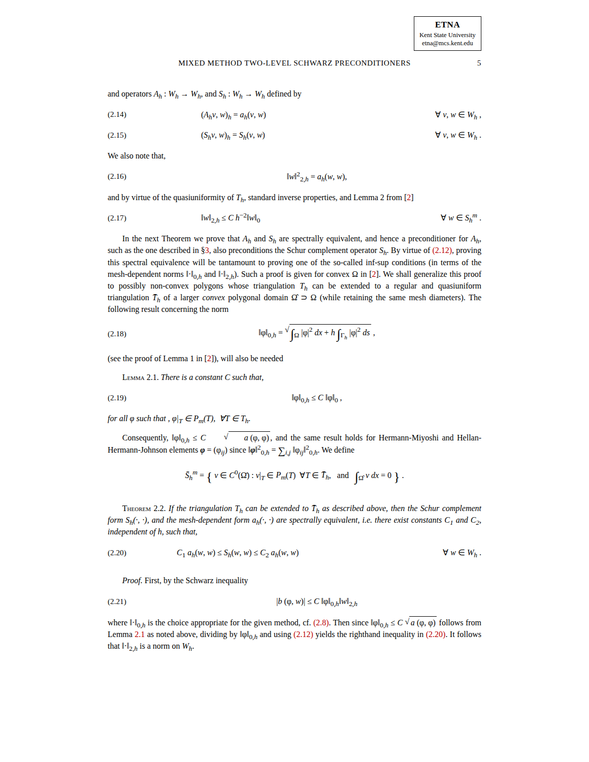ETNA
Kent State University
etna@mcs.kent.edu
MIXED METHOD TWO-LEVEL SCHWARZ PRECONDITIONERS 5
and operators Ah : Wh → Wh, and Sh : Wh → Wh defined by
(2.14)
(Ahv, w)h = ah(v, w) ∀ v, w ∈ Wh ,
(2.15)
(Shv, w)h = Sh(v, w) ∀ v, w ∈ Wh .
We also note that,
(2.16)
‖w‖22,h = ah(w, w),
and by virtue of the quasiuniformity of Th, standard inverse properties, and Lemma 2 from [2]
(2.17)
‖w‖2,h ≤ C h−2‖w‖0 ∀ w ∈ Shm .
In the next Theorem we prove that Ah and Sh are spectrally equivalent, and hence a preconditioner for Ah, such as the one described in §3, also preconditions the Schur complement operator Sh. By virtue of (2.12), proving this spectral equivalence will be tantamount to proving one of the so-called inf-sup conditions (in terms of the mesh-dependent norms ‖·‖0,h and ‖·‖2,h). Such a proof is given for convex Ω in [2]. We shall generalize this proof to possibly non-convex polygons whose triangulation Th can be extended to a regular and quasiuniform triangulation T̄h of a larger convex polygonal domain Ω̂ ⊃ Ω (while retaining the same mesh diameters). The following result concerning the norm
(2.18)
‖φ‖0,h = ∫Ω |φ|2 dx + h ∫Γh |φ|2 ds ,
(see the proof of Lemma 1 in [2]), will also be needed
Lemma 2.1. There is a constant C such that,
(2.19)
‖φ‖0,h ≤ C ‖φ‖0 ,
for all φ such that , φ|T ∈ Pm(T), ∀T ∈ Th.
Consequently, ‖φ‖0,h ≤ C a (φ, φ), and the same result holds for Hermann-Miyoshi and Hellan-Hermann-Johnson elements φ = (φij) since ‖φ‖20,h = ∑i,j ‖φij‖20,h. We define
S̄hm = { v ∈ C0(Ω̄) : v|T ∈ Pm(T) ∀T ∈ T̄h, and ∫Ω̂ v dx = 0 } .
Theorem 2.2. If the triangulation Th can be extended to T̄h as described above, then the Schur complement form Sh(·, ·), and the mesh-dependent form ah(·, ·) are spectrally equivalent, i.e. there exist constants C1 and C2, independent of h, such that,
(2.20)
C1 ah(w, w) ≤ Sh(w, w) ≤ C2 ah(w, w) ∀ w ∈ Wh .
Proof. First, by the Schwarz inequality
(2.21)
|b (φ, w)| ≤ C ‖φ‖0,h‖w‖2,h
where ‖·‖0,h is the choice appropriate for the given method, cf. (2.8). Then since ‖φ‖0,h ≤ C a (φ, φ) follows from Lemma 2.1 as noted above, dividing by ‖φ‖0,h and using (2.12) yields the righthand inequality in (2.20). It follows that ‖·‖2,h is a norm on Wh.